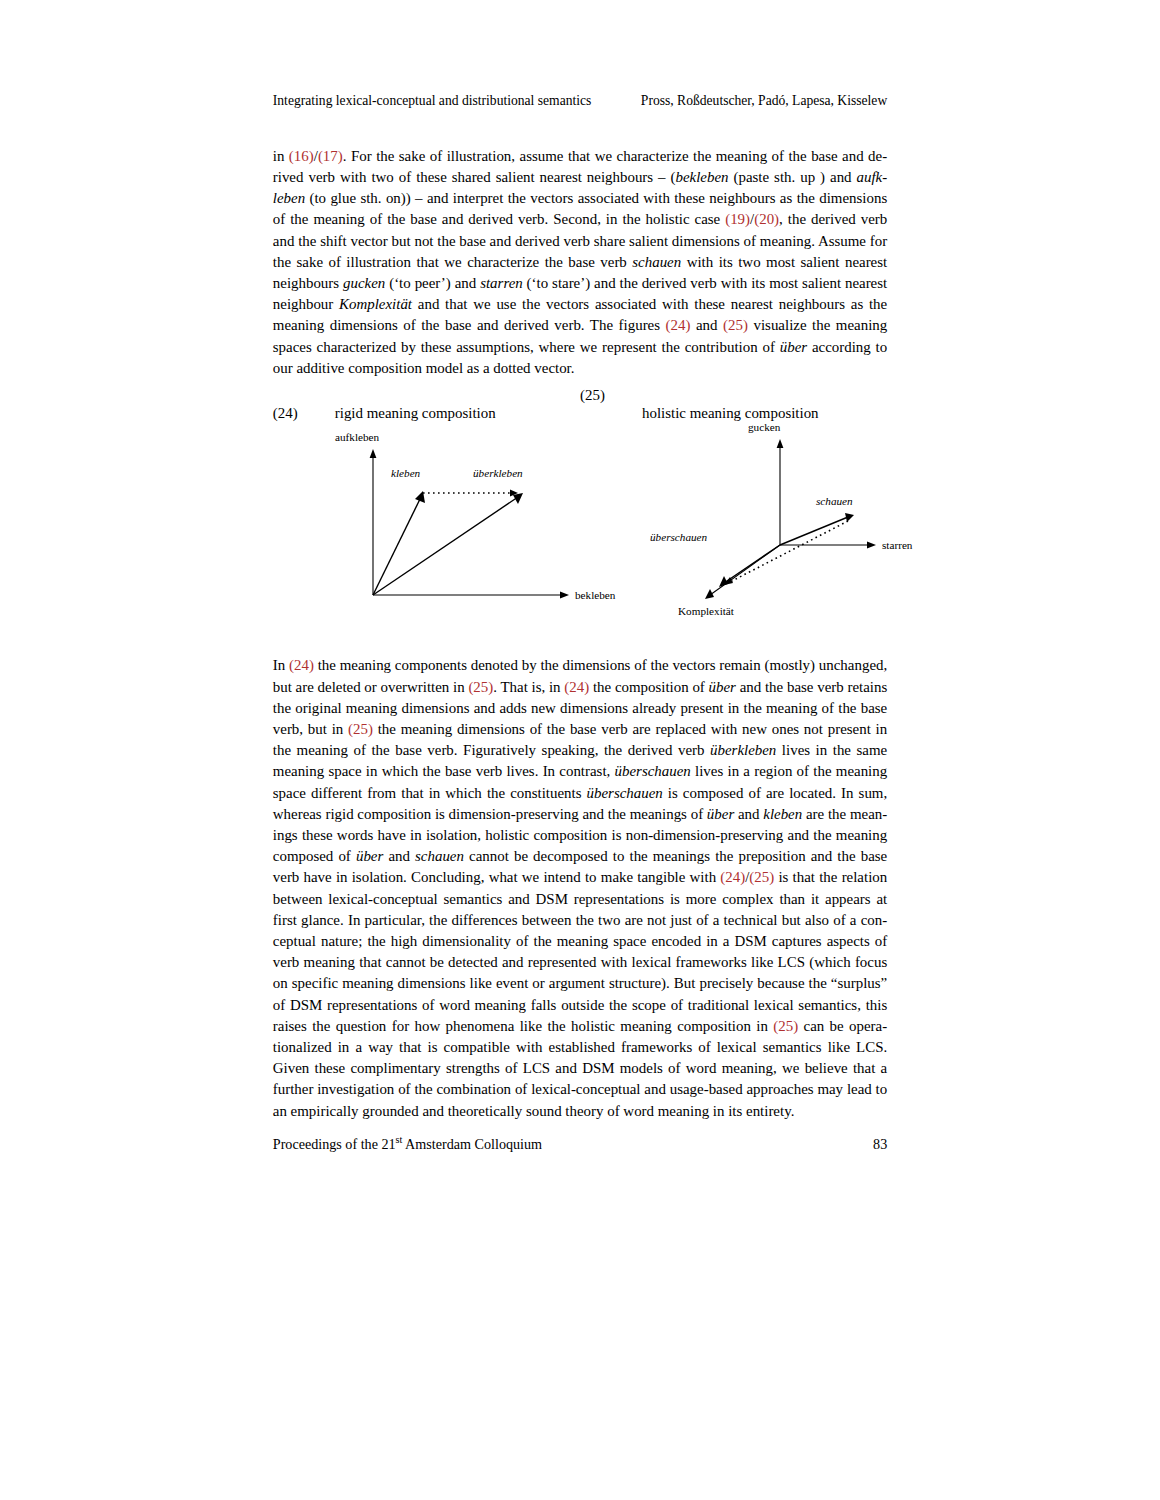Integrating lexical-conceptual and distributional semantics
Pross, Roßdeutscher, Padó, Lapesa, Kisselew
in (16)/(17). For the sake of illustration, assume that we characterize the meaning of the base and derived verb with two of these shared salient nearest neighbours – (bekleben (paste sth. up ) and aufkleben (to glue sth. on)) – and interpret the vectors associated with these neighbours as the dimensions of the meaning of the base and derived verb. Second, in the holistic case (19)/(20), the derived verb and the shift vector but not the base and derived verb share salient dimensions of meaning. Assume for the sake of illustration that we characterize the base verb schauen with its two most salient nearest neighbours gucken (‘to peer’) and starren (‘to stare’) and the derived verb with its most salient nearest neighbour Komplexität and that we use the vectors associated with these nearest neighbours as the meaning dimensions of the base and derived verb. The figures (24) and (25) visualize the meaning spaces characterized by these assumptions, where we represent the contribution of über according to our additive composition model as a dotted vector.
(24) rigid meaning composition aufkleben bekleben kleben überkleben
(25) holistic meaning composition gucken starren Komplexität schauen überschauen
In (24) the meaning components denoted by the dimensions of the vectors remain (mostly) unchanged, but are deleted or overwritten in (25). That is, in (24) the composition of über and the base verb retains the original meaning dimensions and adds new dimensions already present in the meaning of the base verb, but in (25) the meaning dimensions of the base verb are replaced with new ones not present in the meaning of the base verb. Figuratively speaking, the derived verb überkleben lives in the same meaning space in which the base verb lives. In contrast, überschauen lives in a region of the meaning space different from that in which the constituents überschauen is composed of are located. In sum, whereas rigid composition is dimension-preserving and the meanings of über and kleben are the meanings these words have in isolation, holistic composition is non-dimension-preserving and the meaning composed of über and schauen cannot be decomposed to the meanings the preposition and the base verb have in isolation. Concluding, what we intend to make tangible with (24)/(25) is that the relation between lexical-conceptual semantics and DSM representations is more complex than it appears at first glance. In particular, the differences between the two are not just of a technical but also of a conceptual nature; the high dimensionality of the meaning space encoded in a DSM captures aspects of verb meaning that cannot be detected and represented with lexical frameworks like LCS (which focus on specific meaning dimensions like event or argument structure). But precisely because the “surplus” of DSM representations of word meaning falls outside the scope of traditional lexical semantics, this raises the question for how phenomena like the holistic meaning composition in (25) can be operationalized in a way that is compatible with established frameworks of lexical semantics like LCS. Given these complimentary strengths of LCS and DSM models of word meaning, we believe that a further investigation of the combination of lexical-conceptual and usage-based approaches may lead to an empirically grounded and theoretically sound theory of word meaning in its entirety.
Proceedings of the 21st Amsterdam Colloquium
83